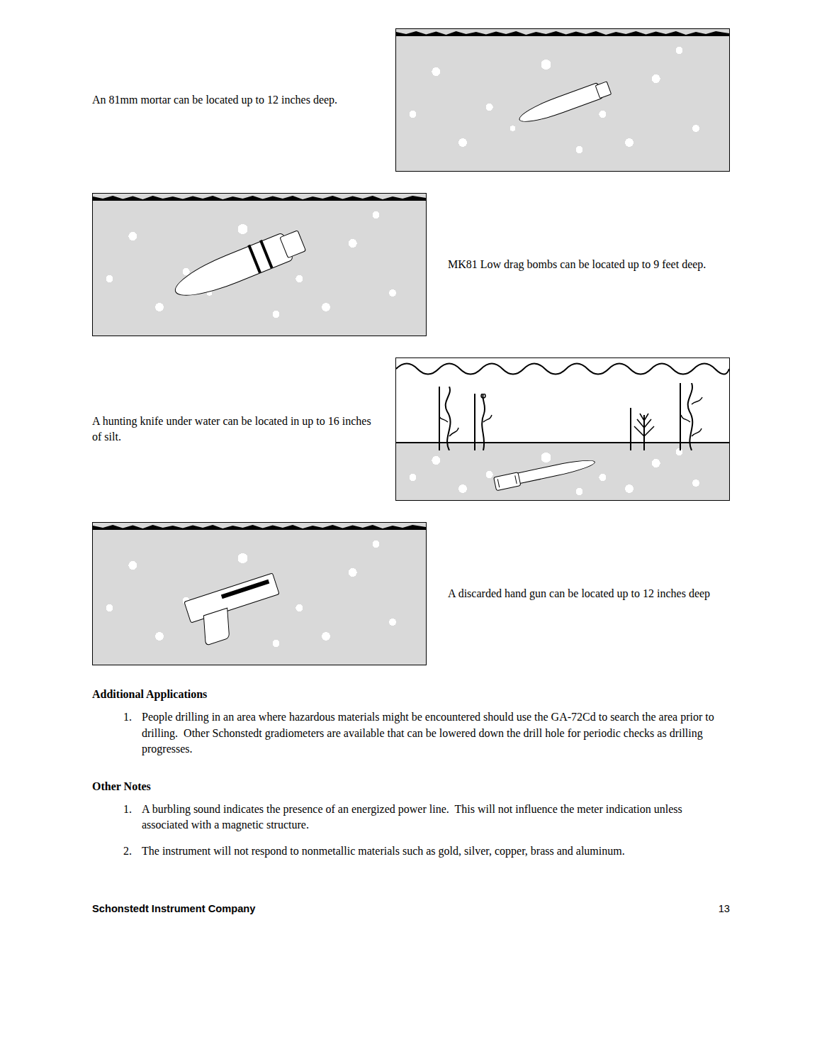An 81mm mortar can be located up to 12 inches deep.
MK81 Low drag bombs can be located up to 9 feet deep.
A hunting knife under water can be located in up to 16 inches of silt.
A discarded hand gun can be located up to 12 inches deep
Additional Applications
People drilling in an area where hazardous materials might be encountered should use the GA-72Cd to search the area prior to drilling. Other Schonstedt gradiometers are available that can be lowered down the drill hole for periodic checks as drilling progresses.
Other Notes
A burbling sound indicates the presence of an energized power line. This will not influence the meter indication unless associated with a magnetic structure.
The instrument will not respond to nonmetallic materials such as gold, silver, copper, brass and aluminum.
Schonstedt Instrument Company 13